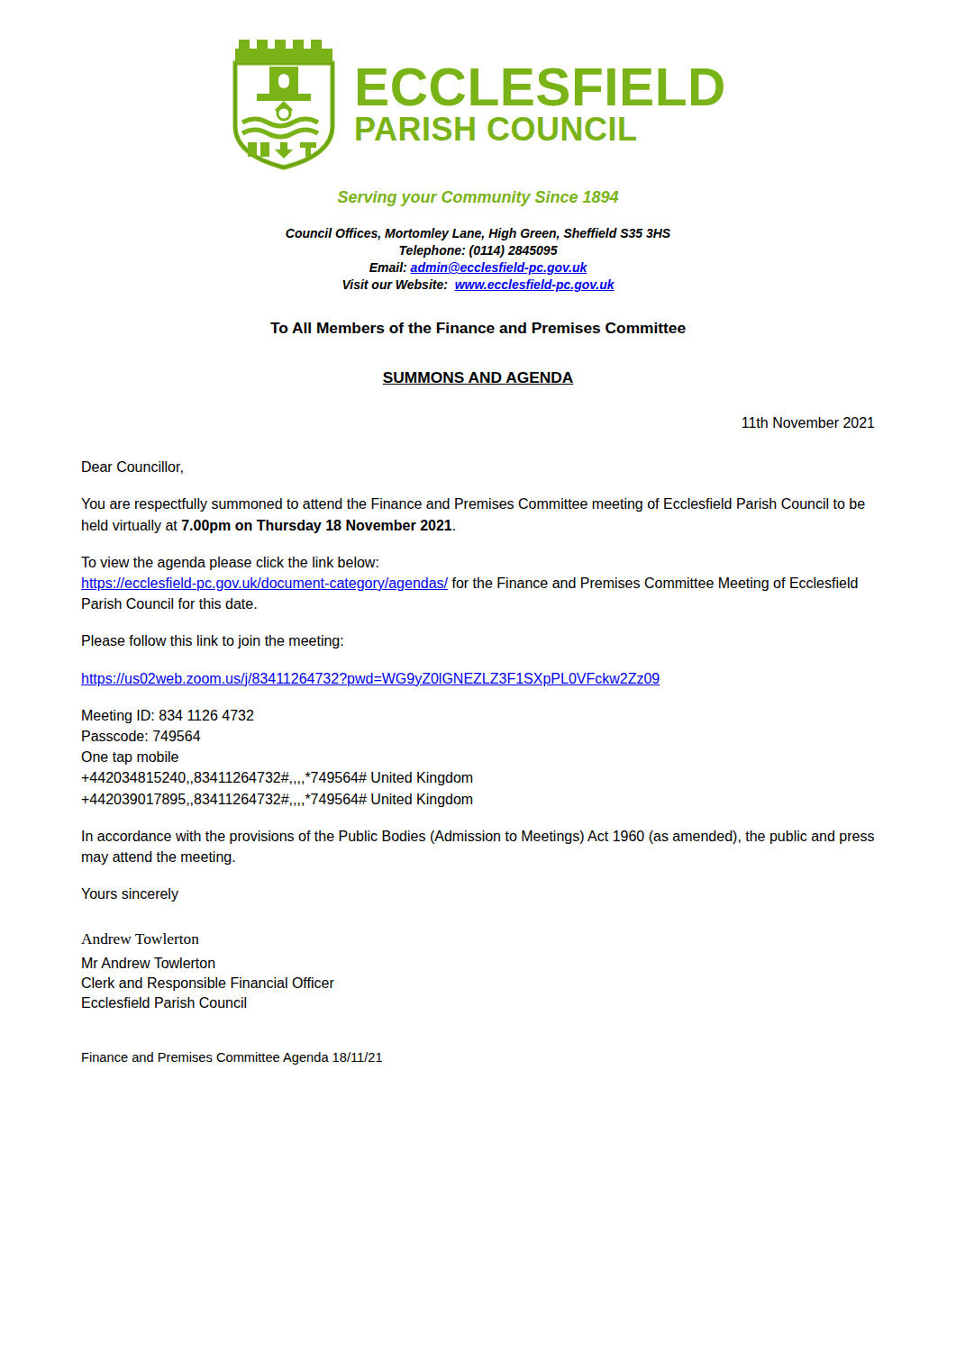ECCLESFIELD PARISH COUNCIL
Serving your Community Since 1894
Council Offices, Mortomley Lane, High Green, Sheffield S35 3HS
Telephone: (0114) 2845095
Email: admin@ecclesfield-pc.gov.uk
Visit our Website: www.ecclesfield-pc.gov.uk
To All Members of the Finance and Premises Committee
SUMMONS AND AGENDA
11th November 2021
Dear Councillor,
You are respectfully summoned to attend the Finance and Premises Committee meeting of Ecclesfield Parish Council to be held virtually at 7.00pm on Thursday 18 November 2021.
To view the agenda please click the link below:
https://ecclesfield-pc.gov.uk/document-category/agendas/ for the Finance and Premises Committee Meeting of Ecclesfield Parish Council for this date.
Please follow this link to join the meeting:
https://us02web.zoom.us/j/83411264732?pwd=WG9yZ0lGNEZLZ3F1SXpPL0VFckw2Zz09
Meeting ID: 834 1126 4732
Passcode: 749564
One tap mobile
+442034815240,,83411264732#,,,,*749564# United Kingdom
+442039017895,,83411264732#,,,,*749564# United Kingdom
In accordance with the provisions of the Public Bodies (Admission to Meetings) Act 1960 (as amended), the public and press may attend the meeting.
Yours sincerely
Andrew Towlerton
Mr Andrew Towlerton
Clerk and Responsible Financial Officer
Ecclesfield Parish Council
Finance and Premises Committee Agenda 18/11/21